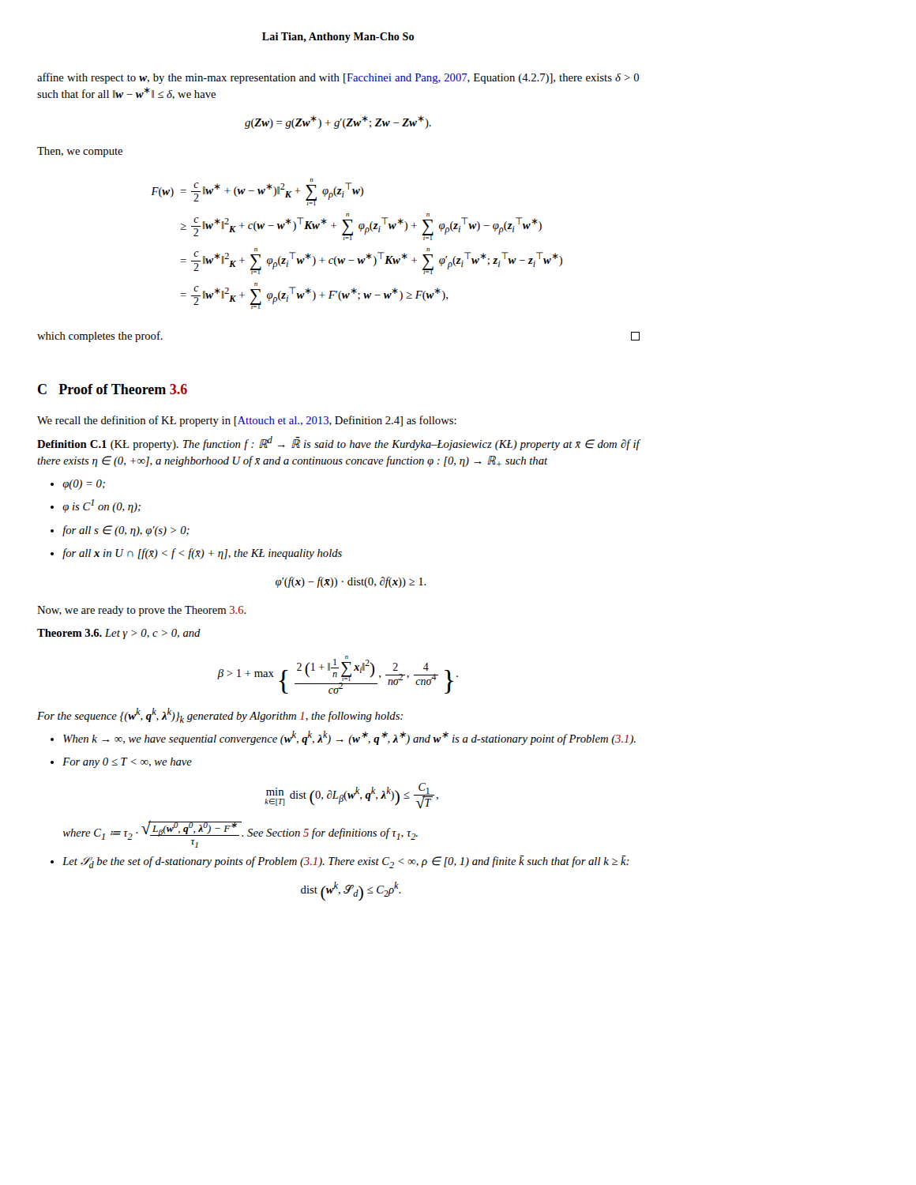Lai Tian, Anthony Man-Cho So
affine with respect to w, by the min-max representation and with [Facchinei and Pang, 2007, Equation (4.2.7)], there exists δ > 0 such that for all ‖w − w∗‖ ≤ δ, we have
g(Zw) = g(Zw∗) + g′(Zw∗; Zw − Zw∗).
Then, we compute
F(w)
=
c 2‖w∗ + (w − w∗)‖2K + n∑i=1 φρ(zi⊤w)
≥
c 2‖w∗‖2K + c(w − w∗)⊤Kw∗ + n∑i=1 φρ(zi⊤w∗) + n∑i=1 φρ(zi⊤w) − φρ(zi⊤w∗)
=
c 2‖w∗‖2K + n∑i=1 φρ(zi⊤w∗) + c(w − w∗)⊤Kw∗ + n∑i=1 φ′ρ(zi⊤w∗; zi⊤w − zi⊤w∗)
=
c 2‖w∗‖2K + n∑i=1 φρ(zi⊤w∗) + F′(w∗; w − w∗) ≥ F(w∗),
which completes the proof.
CProof of Theorem 3.6
We recall the definition of KŁ property in [Attouch et al., 2013, Definition 2.4] as follows:
Definition C.1 (KŁ property). The function f : ℝd → ℝ̄ is said to have the Kurdyka–Łojasiewicz (KŁ) property at x̄ ∈ dom ∂f if there exists η ∈ (0, +∞], a neighborhood U of x̄ and a continuous concave function φ : [0, η) → ℝ+ such that
φ(0) = 0;
φ is C1 on (0, η);
for all s ∈ (0, η), φ′(s) > 0;
for all x in U ∩ [f(x̄) < f < f(x̄) + η], the KŁ inequality holds
φ′(f(x) − f(x̄)) · dist(0, ∂f(x)) ≥ 1.
Now, we are ready to prove the Theorem 3.6.
Theorem 3.6. Let γ > 0, c > 0, and
β > 1 + max { 2 (1 + ‖1 n n∑i=1 xi‖2) cσ2 , 2 nσ2, 4 cnσ4 }.
For the sequence {(wk, qk, λk)}k generated by Algorithm 1, the following holds:
When k → ∞, we have sequential convergence (wk, qk, λk) → (w∗, q∗, λ∗) and w∗ is a d-stationary point of Problem (3.1).
For any 0 ≤ T < ∞, we have
min k∈[T] dist (0, ∂Lβ(wk, qk, λk)) ≤ C1 T,
where C1 ≔ τ2 · Lβ(w0, q0, λ0) − F∗τ1. See Section 5 for definitions of τ1, τ2.
Let 𝒮d be the set of d-stationary points of Problem (3.1). There exist C2 < ∞, ρ ∈ [0, 1) and finite k̄ such that for all k ≥ k̄:
dist (wk, 𝒮d) ≤ C2ρk.